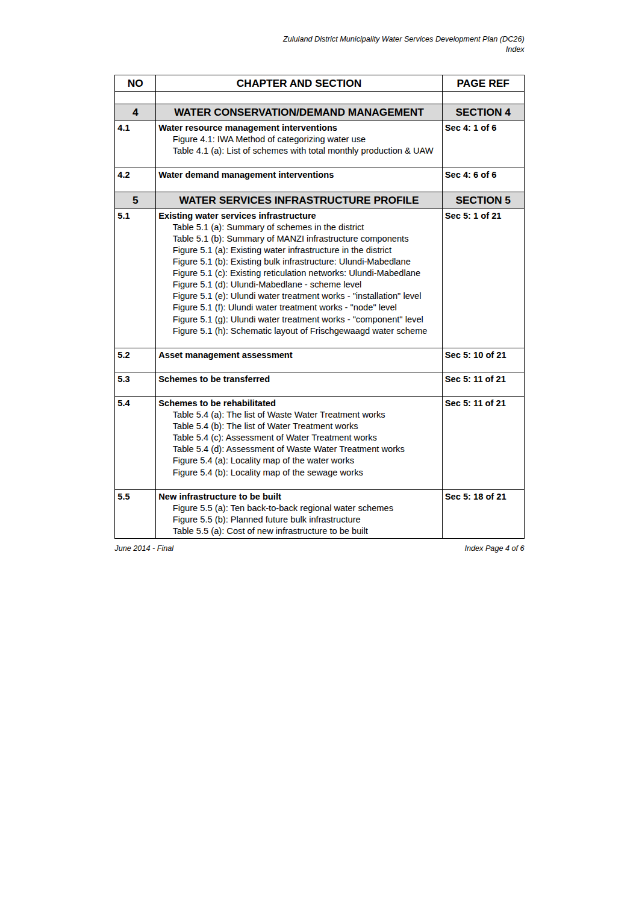Zululand District Municipality Water Services Development Plan (DC26)
Index
| NO | CHAPTER AND SECTION | PAGE REF |
| 4 | WATER CONSERVATION/DEMAND MANAGEMENT | SECTION 4 |
| 4.1 | Water resource management interventions Figure 4.1: IWA Method of categorizing water use Table 4.1 (a): List of schemes with total monthly production & UAW | Sec 4: 1 of 6 |
| 4.2 | Water demand management interventions | Sec 4: 6 of 6 |
| 5 | WATER SERVICES INFRASTRUCTURE PROFILE | SECTION 5 |
| 5.1 | Existing water services infrastructure Table 5.1 (a): Summary of schemes in the district Table 5.1 (b): Summary of MANZI infrastructure components Figure 5.1 (a): Existing water infrastructure in the district Figure 5.1 (b): Existing bulk infrastructure: Ulundi-Mabedlane Figure 5.1 (c): Existing reticulation networks: Ulundi-Mabedlane Figure 5.1 (d): Ulundi-Mabedlane - scheme level Figure 5.1 (e): Ulundi water treatment works - "installation" level Figure 5.1 (f): Ulundi water treatment works - "node" level Figure 5.1 (g): Ulundi water treatment works - "component" level Figure 5.1 (h): Schematic layout of Frischgewaagd water scheme | Sec 5: 1 of 21 |
| 5.2 | Asset management assessment | Sec 5: 10 of 21 |
| 5.3 | Schemes to be transferred | Sec 5: 11 of 21 |
| 5.4 | Schemes to be rehabilitated Table 5.4 (a): The list of Waste Water Treatment works Table 5.4 (b): The list of Water Treatment works Table 5.4 (c): Assessment of Water Treatment works Table 5.4 (d): Assessment of Waste Water Treatment works Figure 5.4 (a): Locality map of the water works Figure 5.4 (b): Locality map of the sewage works | Sec 5: 11 of 21 |
| 5.5 | New infrastructure to be built Figure 5.5 (a): Ten back-to-back regional water schemes Figure 5.5 (b): Planned future bulk infrastructure Table 5.5 (a): Cost of new infrastructure to be built | Sec 5: 18 of 21 |
June 2014 - Final Index Page 4 of 6